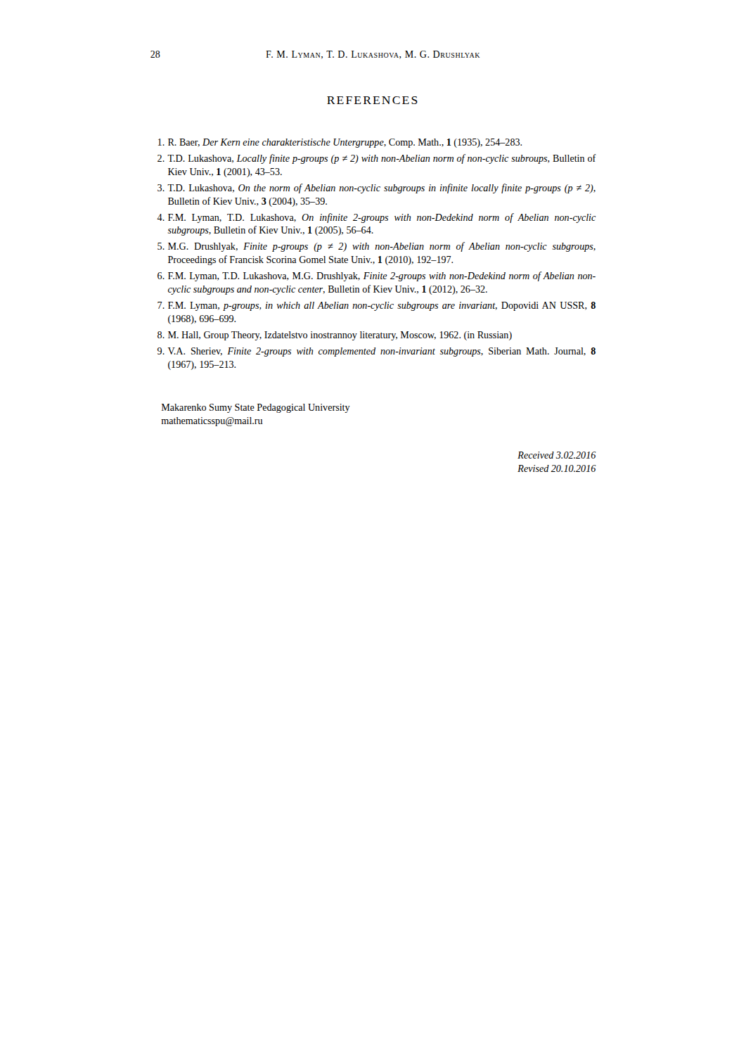28 F. M. Lyman, T. D. Lukashova, M. G. Drushlyak
REFERENCES
1. R. Baer, Der Kern eine charakteristische Untergruppe, Comp. Math., 1 (1935), 254–283.
2. T.D. Lukashova, Locally finite p-groups (p ≠ 2) with non-Abelian norm of non-cyclic subroups, Bulletin of Kiev Univ., 1 (2001), 43–53.
3. T.D. Lukashova, On the norm of Abelian non-cyclic subgroups in infinite locally finite p-groups (p ≠ 2), Bulletin of Kiev Univ., 3 (2004), 35–39.
4. F.M. Lyman, T.D. Lukashova, On infinite 2-groups with non-Dedekind norm of Abelian non-cyclic subgroups, Bulletin of Kiev Univ., 1 (2005), 56–64.
5. M.G. Drushlyak, Finite p-groups (p ≠ 2) with non-Abelian norm of Abelian non-cyclic subgroups, Proceedings of Francisk Scorina Gomel State Univ., 1 (2010), 192–197.
6. F.M. Lyman, T.D. Lukashova, M.G. Drushlyak, Finite 2-groups with non-Dedekind norm of Abelian non-cyclic subgroups and non-cyclic center, Bulletin of Kiev Univ., 1 (2012), 26–32.
7. F.M. Lyman, p-groups, in which all Abelian non-cyclic subgroups are invariant, Dopovidi AN USSR, 8 (1968), 696–699.
8. M. Hall, Group Theory, Izdatelstvo inostrannoy literatury, Moscow, 1962. (in Russian)
9. V.A. Sheriev, Finite 2-groups with complemented non-invariant subgroups, Siberian Math. Journal, 8 (1967), 195–213.
Makarenko Sumy State Pedagogical University
mathematicsspu@mail.ru
Received 3.02.2016
Revised 20.10.2016